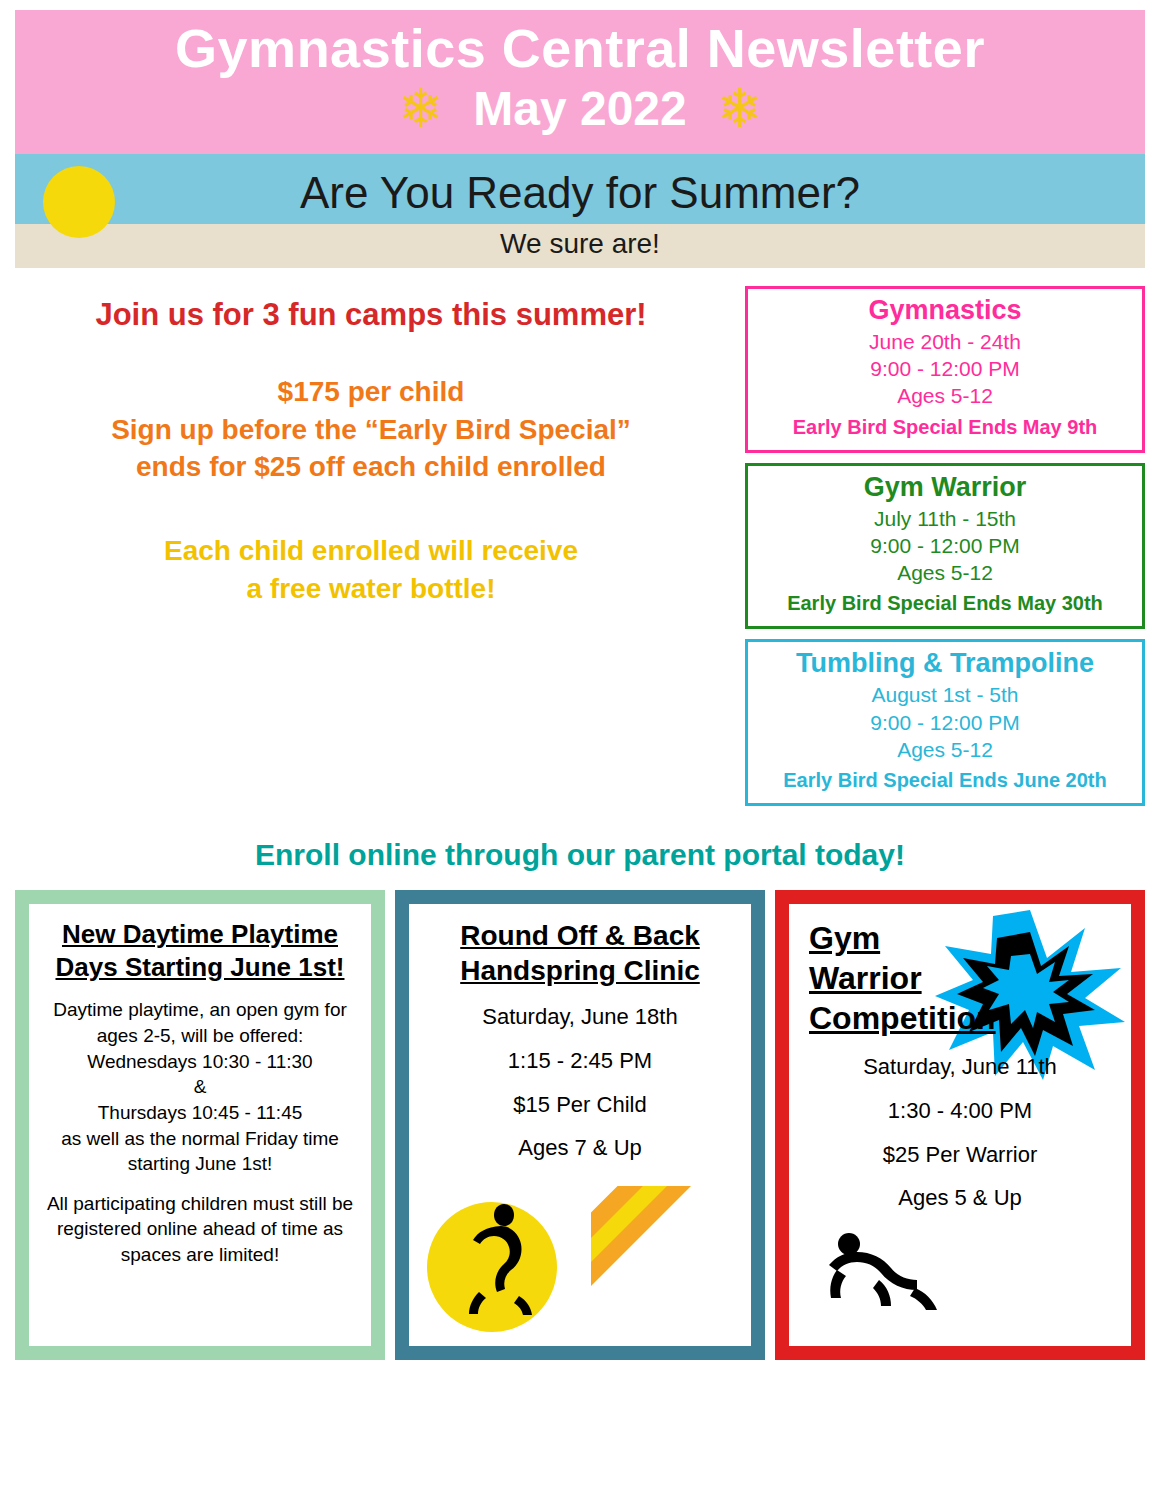Gymnastics Central Newsletter
❄
May 2022
❄
Are You Ready for Summer?
We sure are!
Join us for 3 fun camps this summer!
$175 per child
Sign up before the “Early Bird Special”
ends for $25 off each child enrolled
Each child enrolled will receive
a free water bottle!
Gymnastics
June 20th - 24th
9:00 - 12:00 PM
Ages 5-12
Early Bird Special Ends May 9th
Gym Warrior
July 11th - 15th
9:00 - 12:00 PM
Ages 5-12
Early Bird Special Ends May 30th
Tumbling & Trampoline
August 1st - 5th
9:00 - 12:00 PM
Ages 5-12
Early Bird Special Ends June 20th
Enroll online through our parent portal today!
New Daytime Playtime
Days Starting June 1st!
Daytime playtime, an open gym for ages 2-5, will be offered:
Wednesdays 10:30 - 11:30
&
Thursdays 10:45 - 11:45
as well as the normal Friday time starting June 1st!
All participating children must still be registered online ahead of time as spaces are limited!
Round Off & Back
Handspring Clinic
Saturday, June 18th
1:15 - 2:45 PM
$15 Per Child
Ages 7 & Up
Gym
Warrior
Competition
Saturday, June 11th
1:30 - 4:00 PM
$25 Per Warrior
Ages 5 & Up